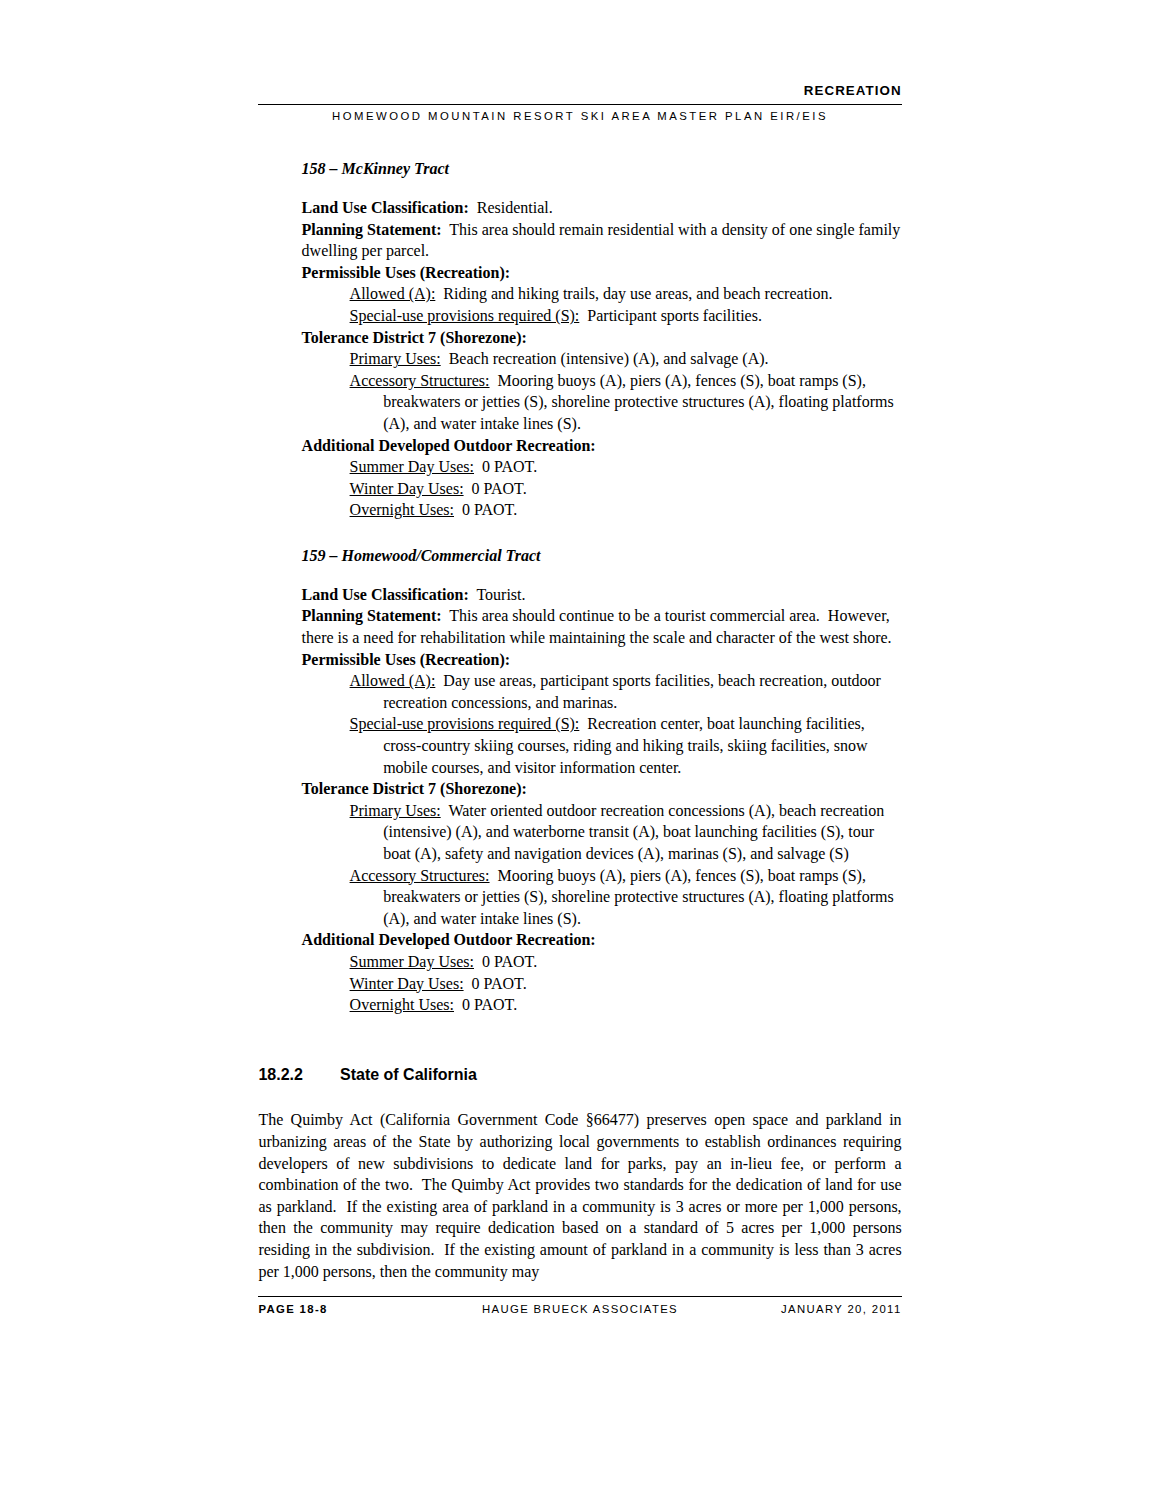RECREATION
HOMEWOOD MOUNTAIN RESORT SKI AREA MASTER PLAN EIR/EIS
158 – McKinney Tract
Land Use Classification: Residential.
Planning Statement: This area should remain residential with a density of one single family dwelling per parcel.
Permissible Uses (Recreation):
Allowed (A): Riding and hiking trails, day use areas, and beach recreation.
Special-use provisions required (S): Participant sports facilities.
Tolerance District 7 (Shorezone):
Primary Uses: Beach recreation (intensive) (A), and salvage (A).
Accessory Structures: Mooring buoys (A), piers (A), fences (S), boat ramps (S), breakwaters or jetties (S), shoreline protective structures (A), floating platforms (A), and water intake lines (S).
Additional Developed Outdoor Recreation:
Summer Day Uses: 0 PAOT.
Winter Day Uses: 0 PAOT.
Overnight Uses: 0 PAOT.
159 – Homewood/Commercial Tract
Land Use Classification: Tourist.
Planning Statement: This area should continue to be a tourist commercial area. However, there is a need for rehabilitation while maintaining the scale and character of the west shore.
Permissible Uses (Recreation):
Allowed (A): Day use areas, participant sports facilities, beach recreation, outdoor recreation concessions, and marinas.
Special-use provisions required (S): Recreation center, boat launching facilities, cross-country skiing courses, riding and hiking trails, skiing facilities, snow mobile courses, and visitor information center.
Tolerance District 7 (Shorezone):
Primary Uses: Water oriented outdoor recreation concessions (A), beach recreation (intensive) (A), and waterborne transit (A), boat launching facilities (S), tour boat (A), safety and navigation devices (A), marinas (S), and salvage (S)
Accessory Structures: Mooring buoys (A), piers (A), fences (S), boat ramps (S), breakwaters or jetties (S), shoreline protective structures (A), floating platforms (A), and water intake lines (S).
Additional Developed Outdoor Recreation:
Summer Day Uses: 0 PAOT.
Winter Day Uses: 0 PAOT.
Overnight Uses: 0 PAOT.
18.2.2 State of California
The Quimby Act (California Government Code §66477) preserves open space and parkland in urbanizing areas of the State by authorizing local governments to establish ordinances requiring developers of new subdivisions to dedicate land for parks, pay an in-lieu fee, or perform a combination of the two. The Quimby Act provides two standards for the dedication of land for use as parkland. If the existing area of parkland in a community is 3 acres or more per 1,000 persons, then the community may require dedication based on a standard of 5 acres per 1,000 persons residing in the subdivision. If the existing amount of parkland in a community is less than 3 acres per 1,000 persons, then the community may
PAGE 18-8
HAUGE BRUECK ASSOCIATES
JANUARY 20, 2011